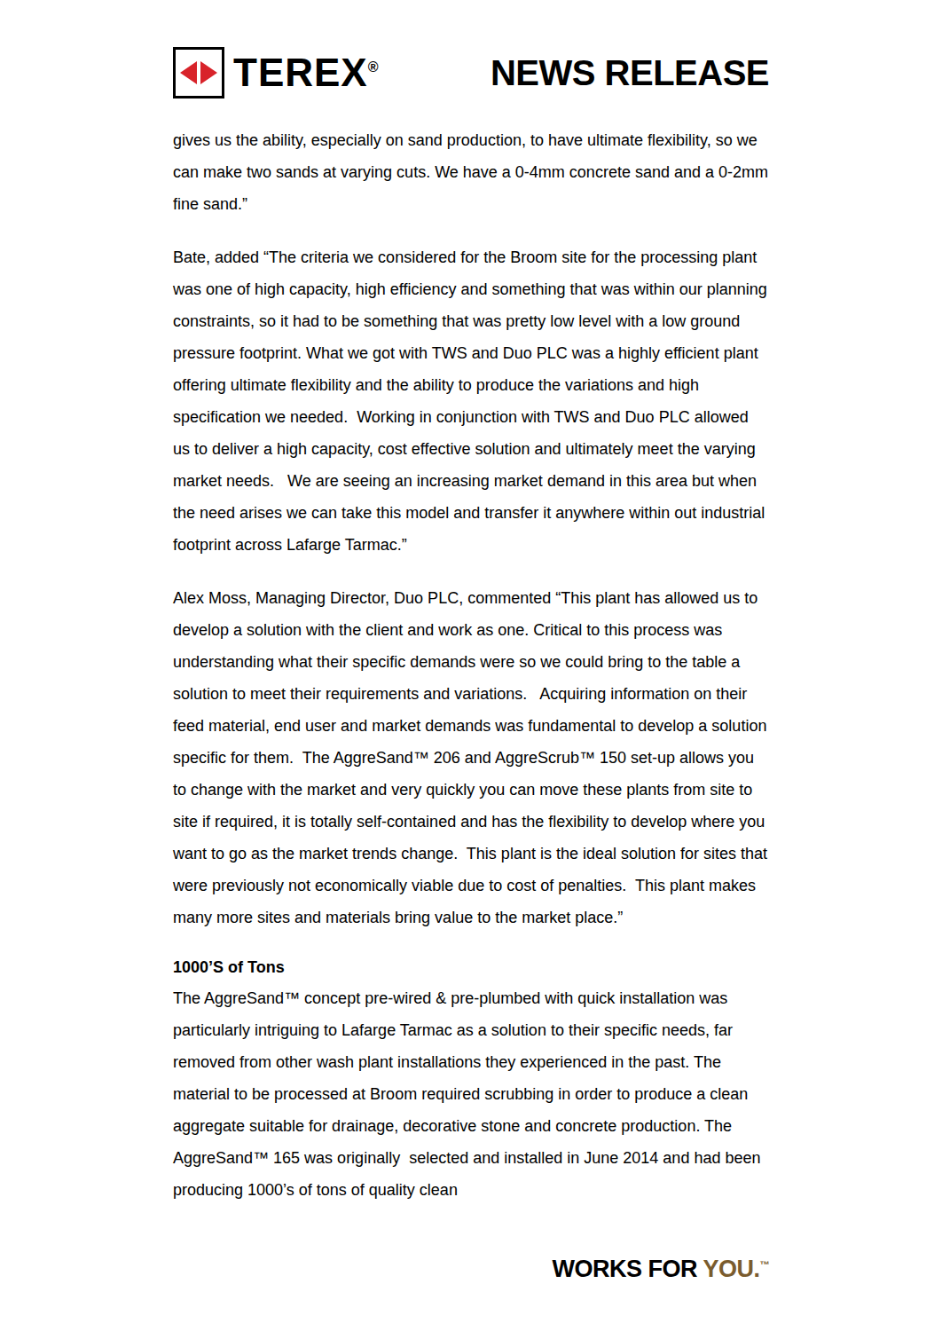TEREX®
NEWS RELEASE
gives us the ability, especially on sand production, to have ultimate flexibility, so we can make two sands at varying cuts. We have a 0-4mm concrete sand and a 0-2mm fine sand.”
Bate, added “The criteria we considered for the Broom site for the processing plant was one of high capacity, high efficiency and something that was within our planning constraints, so it had to be something that was pretty low level with a low ground pressure footprint. What we got with TWS and Duo PLC was a highly efficient plant offering ultimate flexibility and the ability to produce the variations and high specification we needed. Working in conjunction with TWS and Duo PLC allowed us to deliver a high capacity, cost effective solution and ultimately meet the varying market needs. We are seeing an increasing market demand in this area but when the need arises we can take this model and transfer it anywhere within out industrial footprint across Lafarge Tarmac.”
Alex Moss, Managing Director, Duo PLC, commented “This plant has allowed us to develop a solution with the client and work as one. Critical to this process was understanding what their specific demands were so we could bring to the table a solution to meet their requirements and variations. Acquiring information on their feed material, end user and market demands was fundamental to develop a solution specific for them. The AggreSand™ 206 and AggreScrub™ 150 set-up allows you to change with the market and very quickly you can move these plants from site to site if required, it is totally self-contained and has the flexibility to develop where you want to go as the market trends change. This plant is the ideal solution for sites that were previously not economically viable due to cost of penalties. This plant makes many more sites and materials bring value to the market place.”
1000’S of Tons
The AggreSand™ concept pre-wired & pre-plumbed with quick installation was particularly intriguing to Lafarge Tarmac as a solution to their specific needs, far removed from other wash plant installations they experienced in the past. The material to be processed at Broom required scrubbing in order to produce a clean aggregate suitable for drainage, decorative stone and concrete production. The AggreSand™ 165 was originally selected and installed in June 2014 and had been producing 1000’s of tons of quality clean
WORKS FOR YOU.™